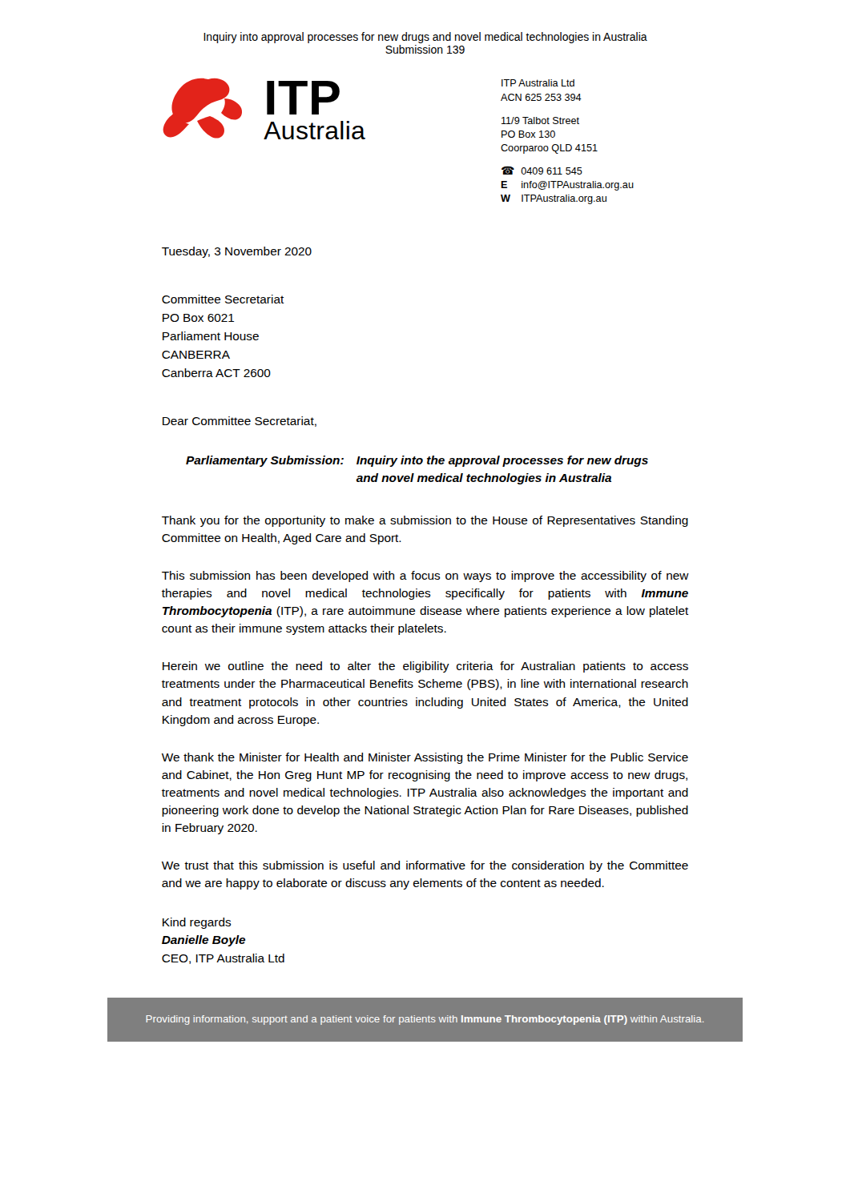Inquiry into approval processes for new drugs and novel medical technologies in Australia Submission 139
ITP Australia
ITP Australia Ltd
ACN 625 253 394
11/9 Talbot Street
PO Box 130
Coorparoo QLD 4151
☎ 0409 611 545
E info@ITPAustralia.org.au
W ITPAustralia.org.au
Tuesday, 3 November 2020
Committee Secretariat
PO Box 6021
Parliament House
CANBERRA
Canberra ACT 2600
Dear Committee Secretariat,
Parliamentary Submission: Inquiry into the approval processes for new drugs and novel medical technologies in Australia
Thank you for the opportunity to make a submission to the House of Representatives Standing Committee on Health, Aged Care and Sport.
This submission has been developed with a focus on ways to improve the accessibility of new therapies and novel medical technologies specifically for patients with Immune Thrombocytopenia (ITP), a rare autoimmune disease where patients experience a low platelet count as their immune system attacks their platelets.
Herein we outline the need to alter the eligibility criteria for Australian patients to access treatments under the Pharmaceutical Benefits Scheme (PBS), in line with international research and treatment protocols in other countries including United States of America, the United Kingdom and across Europe.
We thank the Minister for Health and Minister Assisting the Prime Minister for the Public Service and Cabinet, the Hon Greg Hunt MP for recognising the need to improve access to new drugs, treatments and novel medical technologies. ITP Australia also acknowledges the important and pioneering work done to develop the National Strategic Action Plan for Rare Diseases, published in February 2020.
We trust that this submission is useful and informative for the consideration by the Committee and we are happy to elaborate or discuss any elements of the content as needed.
Kind regards
Danielle Boyle
CEO, ITP Australia Ltd
Providing information, support and a patient voice for patients with Immune Thrombocytopenia (ITP) within Australia.